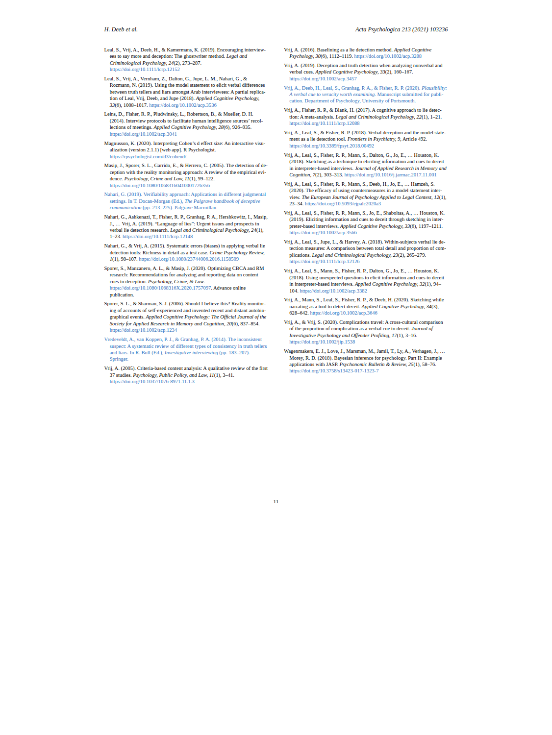H. Deeb et al.
Acta Psychologica 213 (2021) 103236
Leal, S., Vrij, A., Deeb, H., & Kamermans, K. (2019). Encouraging interviewees to say more and deception: The ghostwriter method. Legal and Criminological Psychology, 24(2), 273–287. https://doi.org/10.1111/lcrp.12152
Leal, S., Vrij, A., Vernham, Z., Dalton, G., Jupe, L. M., Nahari, G., & Rozmann, N. (2019). Using the model statement to elicit verbal differences between truth tellers and liars amongst Arab interviewees: A partial replication of Leal, Vrij, Deeb, and Jupe (2018). Applied Cognitive Psychology, 33(6), 1008–1017. https://doi.org/10.1002/acp.3536
Leins, D., Fisher, R. P., Pludwinsky, L., Robertson, B., & Mueller, D. H. (2014). Interview protocols to facilitate human intelligence sources’ recollections of meetings. Applied Cognitive Psychology, 28(6), 926–935. https://doi.org/10.1002/acp.3041
Magnusson, K. (2020). Interpreting Cohen’s d effect size: An interactive visualization (version 2.1.1) [web app]. R Psychologist. https://rpsychologist.com/d3/cohend/.
Masip, J., Sporer, S. L., Garrido, E., & Herrero, C. (2005). The detection of deception with the reality monitoring approach: A review of the empirical evidence. Psychology, Crime and Law, 11(1), 99–122. https://doi.org/10.1080/10683160410001726356
Nahari, G. (2019). Verifiability approach: Applications in different judgmental settings. In T. Docan-Morgan (Ed.), The Palgrave handbook of deceptive communication (pp. 213–225). Palgrave Macmillan.
Nahari, G., Ashkenazi, T., Fisher, R. P., Granhag, P. A., Hershkowitz, I., Masip, J., … Vrij, A. (2019). “Language of lies”: Urgent issues and prospects in verbal lie detection research. Legal and Criminological Psychology, 24(1), 1–23. https://doi.org/10.1111/lcrp.12148
Nahari, G., & Vrij, A. (2015). Systematic errors (biases) in applying verbal lie detection tools: Richness in detail as a test case. Crime Psychology Review, 1(1), 98–107. https://doi.org/10.1080/23744006.2016.1158509
Sporer, S., Manzanero, A. L., & Masip, J. (2020). Optimizing CBCA and RM research: Recommendations for analyzing and reporting data on content cues to deception. Psychology, Crime, & Law. https://doi.org/10.1080/1068316X.2020.1757097. Advance online publication.
Sporer, S. L., & Sharman, S. J. (2006). Should I believe this? Reality monitoring of accounts of self-experienced and invented recent and distant autobiographical events. Applied Cognitive Psychology: The Official Journal of the Society for Applied Research in Memory and Cognition, 20(6), 837–854. https://doi.org/10.1002/acp.1234
Vredeveldt, A., van Koppen, P. J., & Granhag, P. A. (2014). The inconsistent suspect: A systematic review of different types of consistency in truth tellers and liars. In R. Bull (Ed.), Investigative interviewing (pp. 183–207). Springer.
Vrij, A. (2005). Criteria-based content analysis: A qualitative review of the first 37 studies. Psychology, Public Policy, and Law, 11(1), 3–41. https://doi.org/10.1037/1076-8971.11.1.3
Vrij, A. (2016). Baselining as a lie detection method. Applied Cognitive Psychology, 30(6), 1112–1119. https://doi.org/10.1002/acp.3288
Vrij, A. (2019). Deception and truth detection when analyzing nonverbal and verbal cues. Applied Cognitive Psychology, 33(2), 160–167. https://doi.org/10.1002/acp.3457
Vrij, A., Deeb, H., Leal, S., Granhag, P. A., & Fisher, R. P. (2020). Plausibility: A verbal cue to veracity worth examining. Manuscript submitted for publication. Department of Psychology, University of Portsmouth.
Vrij, A., Fisher, R. P., & Blank, H. (2017). A cognitive approach to lie detection: A meta-analysis. Legal and Criminological Psychology, 22(1), 1–21. https://doi.org/10.1111/lcrp.12088
Vrij, A., Leal, S., & Fisher, R. P. (2018). Verbal deception and the model statement as a lie detection tool. Frontiers in Psychiatry, 9, Article 492. https://doi.org/10.3389/fpsyt.2018.00492
Vrij, A., Leal, S., Fisher, R. P., Mann, S., Dalton, G., Jo, E., … Houston, K. (2018). Sketching as a technique to eliciting information and cues to deceit in interpreter-based interviews. Journal of Applied Research in Memory and Cognition, 7(2), 303–313. https://doi.org/10.1016/j.jarmac.2017.11.001
Vrij, A., Leal, S., Fisher, R. P., Mann, S., Deeb, H., Jo, E., … Hamzeh, S. (2020). The efficacy of using countermeasures in a model statement interview. The European Journal of Psychology Applied to Legal Context, 12(1), 23–34. https://doi.org/10.5093/ejpalc2020a3
Vrij, A., Leal, S., Fisher, R. P., Mann, S., Jo, E., Shaboltas, A., … Houston, K. (2019). Eliciting information and cues to deceit through sketching in interpreter-based interviews. Applied Cognitive Psychology, 33(6), 1197–1211. https://doi.org/10.1002/acp.3566
Vrij, A., Leal, S., Jupe, L., & Harvey, A. (2018). Within-subjects verbal lie detection measures: A comparison between total detail and proportion of complications. Legal and Criminological Psychology, 23(2), 265–279. https://doi.org/10.1111/lcrp.12126
Vrij, A., Leal, S., Mann, S., Fisher, R. P., Dalton, G., Jo, E., … Houston, K. (2018). Using unexpected questions to elicit information and cues to deceit in interpreter-based interviews. Applied Cognitive Psychology, 32(1), 94–104. https://doi.org/10.1002/acp.3382
Vrij, A., Mann, S., Leal, S., Fisher, R. P., & Deeb, H. (2020). Sketching while narrating as a tool to detect deceit. Applied Cognitive Psychology, 34(3), 628–642. https://doi.org/10.1002/acp.3646
Vrij, A., & Vrij, S. (2020). Complications travel: A cross-cultural comparison of the proportion of complication as a verbal cue to deceit. Journal of Investigative Psychology and Offender Profiling, 17(1), 3–16. https://doi.org/10.1002/jip.1538
Wagenmakers, E. J., Love, J., Marsman, M., Jamil, T., Ly, A., Verhagen, J., … Morey, R. D. (2018). Bayesian inference for psychology. Part II: Example applications with JASP. Psychonomic Bulletin & Review, 25(1), 58–76. https://doi.org/10.3758/s13423-017-1323-7
11